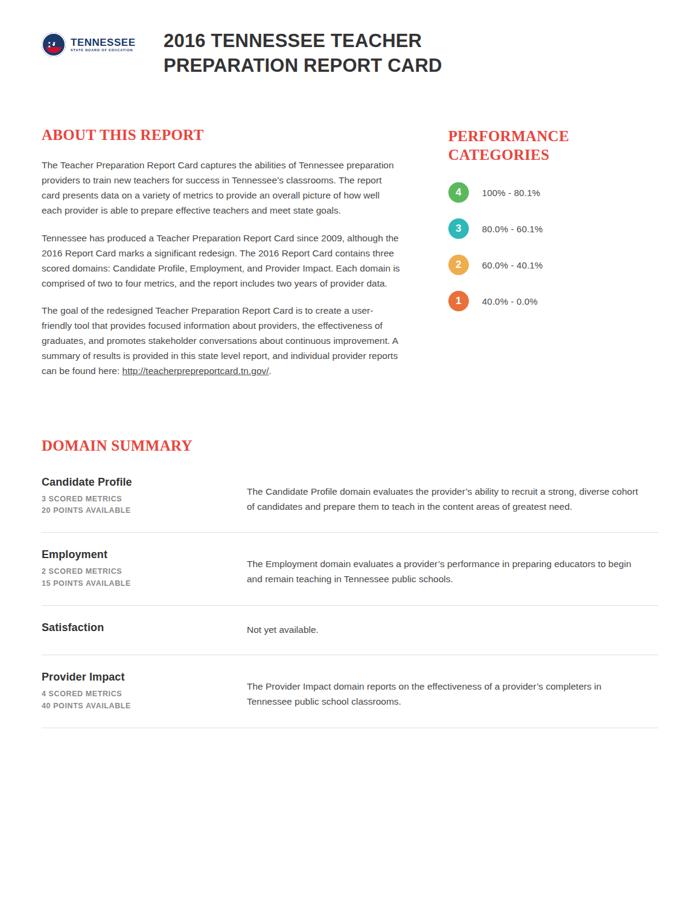TENNESSEE STATE BOARD OF EDUCATION
2016 Tennessee Teacher Preparation Report Card
ABOUT THIS REPORT
The Teacher Preparation Report Card captures the abilities of Tennessee preparation providers to train new teachers for success in Tennessee’s classrooms. The report card presents data on a variety of metrics to provide an overall picture of how well each provider is able to prepare effective teachers and meet state goals.
Tennessee has produced a Teacher Preparation Report Card since 2009, although the 2016 Report Card marks a significant redesign. The 2016 Report Card contains three scored domains: Candidate Profile, Employment, and Provider Impact. Each domain is comprised of two to four metrics, and the report includes two years of provider data.
The goal of the redesigned Teacher Preparation Report Card is to create a user-friendly tool that provides focused information about providers, the effectiveness of graduates, and promotes stakeholder conversations about continuous improvement. A summary of results is provided in this state level report, and individual provider reports can be found here: http://teacherprepreportcard.tn.gov/.
PERFORMANCE CATEGORIES
4
100% - 80.1%
3
80.0% - 60.1%
2
60.0% - 40.1%
1
40.0% - 0.0%
DOMAIN SUMMARY
Candidate Profile
3 Scored Metrics
20 Points Available
The Candidate Profile domain evaluates the provider’s ability to recruit a strong, diverse cohort of candidates and prepare them to teach in the content areas of greatest need.
Employment
2 Scored Metrics
15 Points Available
The Employment domain evaluates a provider’s performance in preparing educators to begin and remain teaching in Tennessee public schools.
Satisfaction
Not yet available.
Provider Impact
4 Scored Metrics
40 Points Available
The Provider Impact domain reports on the effectiveness of a provider’s completers in Tennessee public school classrooms.